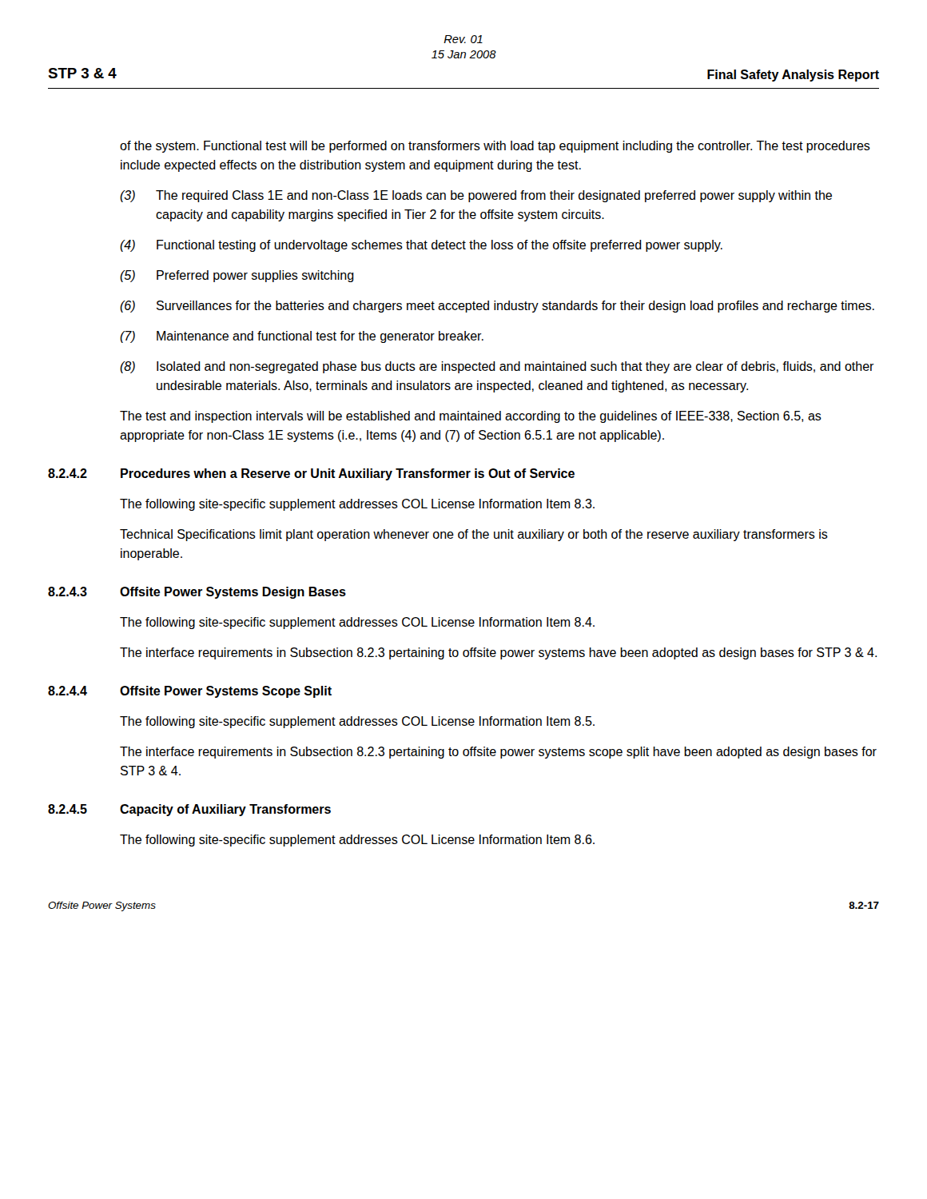Rev. 01
15 Jan 2008
STP 3 & 4
Final Safety Analysis Report
of the system. Functional test will be performed on transformers with load tap equipment including the controller. The test procedures include expected effects on the distribution system and equipment during the test.
(3)
The required Class 1E and non-Class 1E loads can be powered from their designated preferred power supply within the capacity and capability margins specified in Tier 2 for the offsite system circuits.
(4)
Functional testing of undervoltage schemes that detect the loss of the offsite preferred power supply.
(5)
Preferred power supplies switching
(6)
Surveillances for the batteries and chargers meet accepted industry standards for their design load profiles and recharge times.
(7)
Maintenance and functional test for the generator breaker.
(8)
Isolated and non-segregated phase bus ducts are inspected and maintained such that they are clear of debris, fluids, and other undesirable materials. Also, terminals and insulators are inspected, cleaned and tightened, as necessary.
The test and inspection intervals will be established and maintained according to the guidelines of IEEE-338, Section 6.5, as appropriate for non-Class 1E systems (i.e., Items (4) and (7) of Section 6.5.1 are not applicable).
8.2.4.2 Procedures when a Reserve or Unit Auxiliary Transformer is Out of Service
The following site-specific supplement addresses COL License Information Item 8.3.
Technical Specifications limit plant operation whenever one of the unit auxiliary or both of the reserve auxiliary transformers is inoperable.
8.2.4.3 Offsite Power Systems Design Bases
The following site-specific supplement addresses COL License Information Item 8.4.
The interface requirements in Subsection 8.2.3 pertaining to offsite power systems have been adopted as design bases for STP 3 & 4.
8.2.4.4 Offsite Power Systems Scope Split
The following site-specific supplement addresses COL License Information Item 8.5.
The interface requirements in Subsection 8.2.3 pertaining to offsite power systems scope split have been adopted as design bases for STP 3 & 4.
8.2.4.5 Capacity of Auxiliary Transformers
The following site-specific supplement addresses COL License Information Item 8.6.
Offsite Power Systems
8.2-17